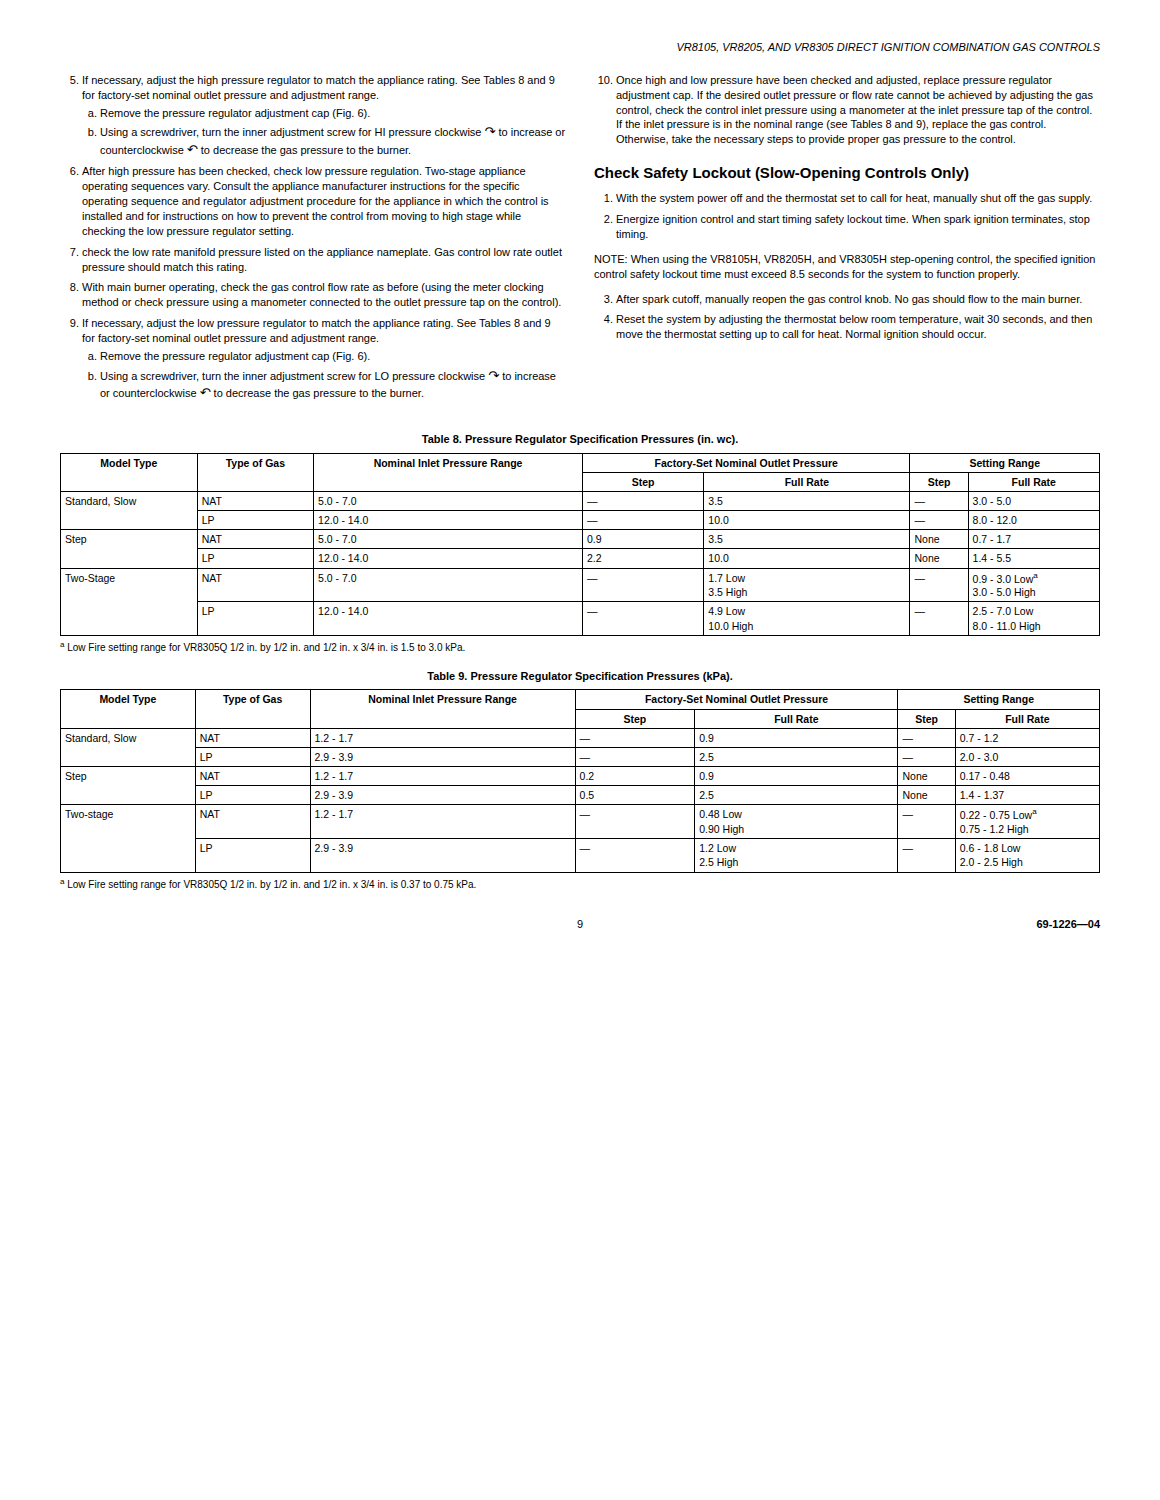VR8105, VR8205, AND VR8305 DIRECT IGNITION COMBINATION GAS CONTROLS
If necessary, adjust the high pressure regulator to match the appliance rating. See Tables 8 and 9 for factory-set nominal outlet pressure and adjustment range.
Remove the pressure regulator adjustment cap (Fig. 6).
Using a screwdriver, turn the inner adjustment screw for HI pressure clockwise ↷ to increase or counterclockwise ↶ to decrease the gas pressure to the burner.
After high pressure has been checked, check low pressure regulation. Two-stage appliance operating sequences vary. Consult the appliance manufacturer instructions for the specific operating sequence and regulator adjustment procedure for the appliance in which the control is installed and for instructions on how to prevent the control from moving to high stage while checking the low pressure regulator setting.
check the low rate manifold pressure listed on the appliance nameplate. Gas control low rate outlet pressure should match this rating.
With main burner operating, check the gas control flow rate as before (using the meter clocking method or check pressure using a manometer connected to the outlet pressure tap on the control).
If necessary, adjust the low pressure regulator to match the appliance rating. See Tables 8 and 9 for factory-set nominal outlet pressure and adjustment range.
Remove the pressure regulator adjustment cap (Fig. 6).
Using a screwdriver, turn the inner adjustment screw for LO pressure clockwise ↷ to increase or counterclockwise ↶ to decrease the gas pressure to the burner.
Once high and low pressure have been checked and adjusted, replace pressure regulator adjustment cap. If the desired outlet pressure or flow rate cannot be achieved by adjusting the gas control, check the control inlet pressure using a manometer at the inlet pressure tap of the control. If the inlet pressure is in the nominal range (see Tables 8 and 9), replace the gas control. Otherwise, take the necessary steps to provide proper gas pressure to the control.
Check Safety Lockout (Slow-Opening Controls Only)
With the system power off and the thermostat set to call for heat, manually shut off the gas supply.
Energize ignition control and start timing safety lockout time. When spark ignition terminates, stop timing.
NOTE: When using the VR8105H, VR8205H, and VR8305H step-opening control, the specified ignition control safety lockout time must exceed 8.5 seconds for the system to function properly.
After spark cutoff, manually reopen the gas control knob. No gas should flow to the main burner.
Reset the system by adjusting the thermostat below room temperature, wait 30 seconds, and then move the thermostat setting up to call for heat. Normal ignition should occur.
Table 8. Pressure Regulator Specification Pressures (in. wc).
| Model Type | Type of Gas | Nominal Inlet Pressure Range | Factory-Set Nominal Outlet Pressure | Setting Range |
| --- | --- | --- | --- | --- |
| Step | Full Rate | Step | Full Rate |
| Standard, Slow | NAT | 5.0 - 7.0 | — | 3.5 | — | 3.0 - 5.0 |
| LP | 12.0 - 14.0 | — | 10.0 | — | 8.0 - 12.0 |
| Step | NAT | 5.0 - 7.0 | 0.9 | 3.5 | None | 0.7 - 1.7 |
| LP | 12.0 - 14.0 | 2.2 | 10.0 | None | 1.4 - 5.5 |
| Two-Stage | NAT | 5.0 - 7.0 | — | 1.7 Low 3.5 High | — | 0.9 - 3.0 Low a 3.0 - 5.0 High |
| LP | 12.0 - 14.0 | — | 4.9 Low 10.0 High | — | 2.5 - 7.0 Low 8.0 - 11.0 High |
a Low Fire setting range for VR8305Q 1/2 in. by 1/2 in. and 1/2 in. x 3/4 in. is 1.5 to 3.0 kPa.
Table 9. Pressure Regulator Specification Pressures (kPa).
| Model Type | Type of Gas | Nominal Inlet Pressure Range | Factory-Set Nominal Outlet Pressure | Setting Range |
| --- | --- | --- | --- | --- |
| Step | Full Rate | Step | Full Rate |
| Standard, Slow | NAT | 1.2 - 1.7 | — | 0.9 | — | 0.7 - 1.2 |
| LP | 2.9 - 3.9 | — | 2.5 | — | 2.0 - 3.0 |
| Step | NAT | 1.2 - 1.7 | 0.2 | 0.9 | None | 0.17 - 0.48 |
| LP | 2.9 - 3.9 | 0.5 | 2.5 | None | 1.4 - 1.37 |
| Two-stage | NAT | 1.2 - 1.7 | — | 0.48 Low 0.90 High | — | 0.22 - 0.75 Low a 0.75 - 1.2 High |
| LP | 2.9 - 3.9 | — | 1.2 Low 2.5 High | — | 0.6 - 1.8 Low 2.0 - 2.5 High |
a Low Fire setting range for VR8305Q 1/2 in. by 1/2 in. and 1/2 in. x 3/4 in. is 0.37 to 0.75 kPa.
9
69-1226—04